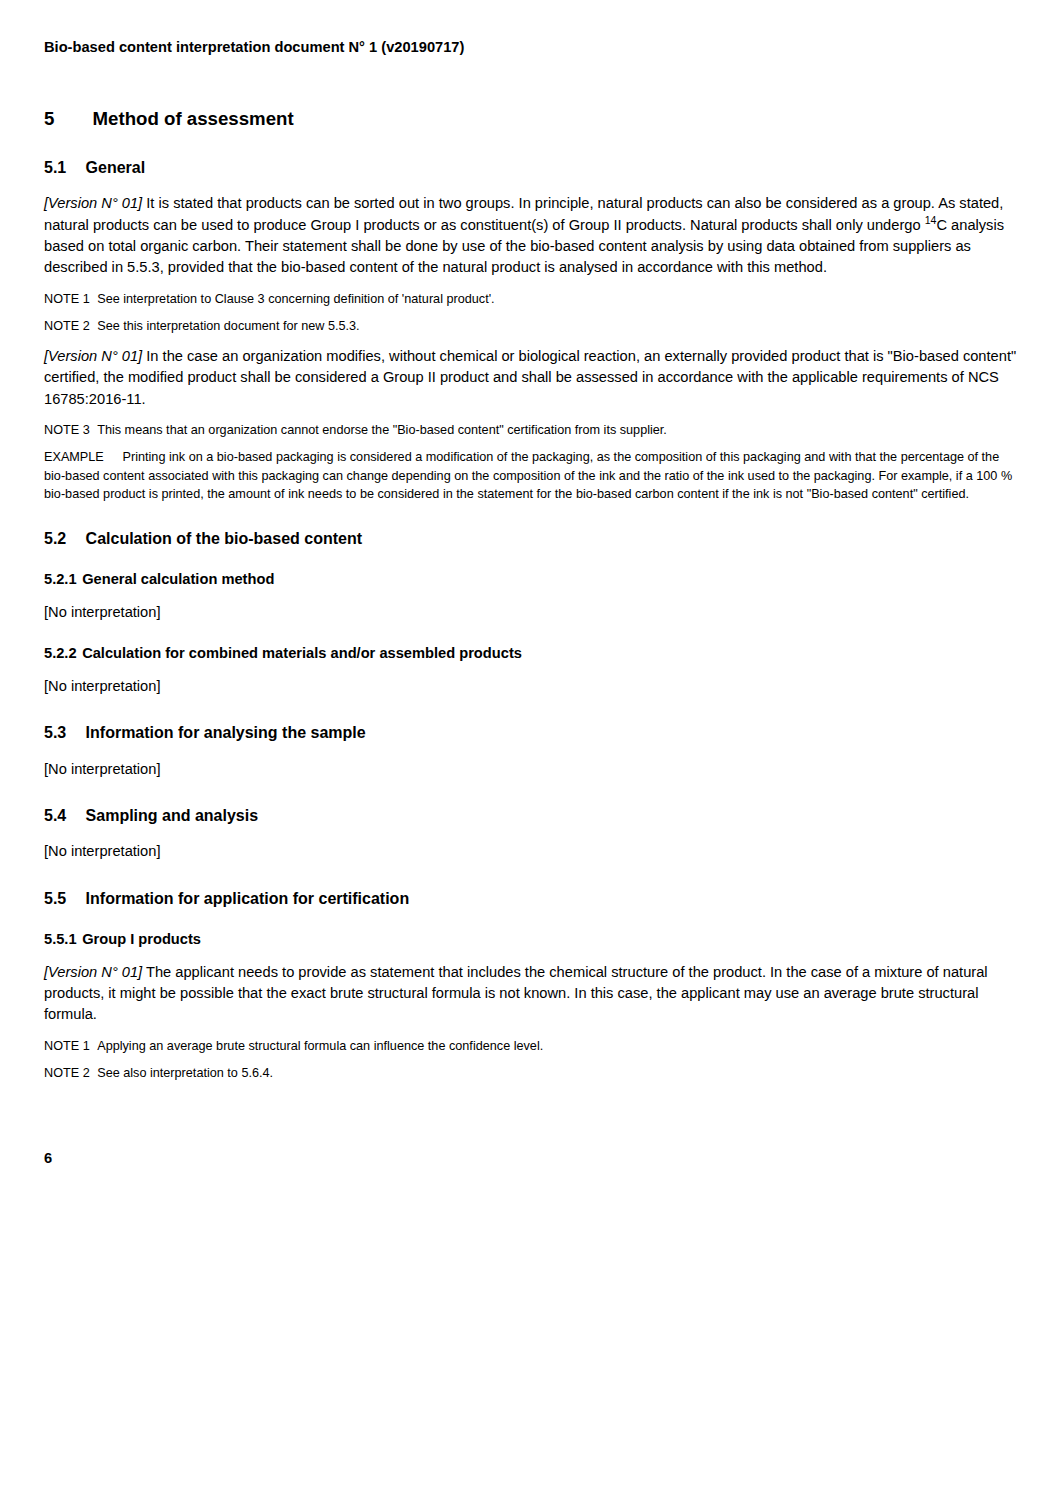Bio-based content interpretation document N° 1 (v20190717)
5 Method of assessment
5.1 General
[Version N° 01] It is stated that products can be sorted out in two groups. In principle, natural products can also be considered as a group. As stated, natural products can be used to produce Group I products or as constituent(s) of Group II products. Natural products shall only undergo 14C analysis based on total organic carbon. Their statement shall be done by use of the bio-based content analysis by using data obtained from suppliers as described in 5.5.3, provided that the bio-based content of the natural product is analysed in accordance with this method.
NOTE 1 See interpretation to Clause 3 concerning definition of 'natural product'.
NOTE 2 See this interpretation document for new 5.5.3.
[Version N° 01] In the case an organization modifies, without chemical or biological reaction, an externally provided product that is "Bio-based content" certified, the modified product shall be considered a Group II product and shall be assessed in accordance with the applicable requirements of NCS 16785:2016-11.
NOTE 3 This means that an organization cannot endorse the "Bio-based content" certification from its supplier.
EXAMPLEPrinting ink on a bio-based packaging is considered a modification of the packaging, as the composition of this packaging and with that the percentage of the bio-based content associated with this packaging can change depending on the composition of the ink and the ratio of the ink used to the packaging. For example, if a 100 % bio-based product is printed, the amount of ink needs to be considered in the statement for the bio-based carbon content if the ink is not "Bio-based content" certified.
5.2 Calculation of the bio-based content
5.2.1 General calculation method
[No interpretation]
5.2.2 Calculation for combined materials and/or assembled products
[No interpretation]
5.3 Information for analysing the sample
[No interpretation]
5.4 Sampling and analysis
[No interpretation]
5.5 Information for application for certification
5.5.1 Group I products
[Version N° 01] The applicant needs to provide as statement that includes the chemical structure of the product. In the case of a mixture of natural products, it might be possible that the exact brute structural formula is not known. In this case, the applicant may use an average brute structural formula.
NOTE 1 Applying an average brute structural formula can influence the confidence level.
NOTE 2 See also interpretation to 5.6.4.
6